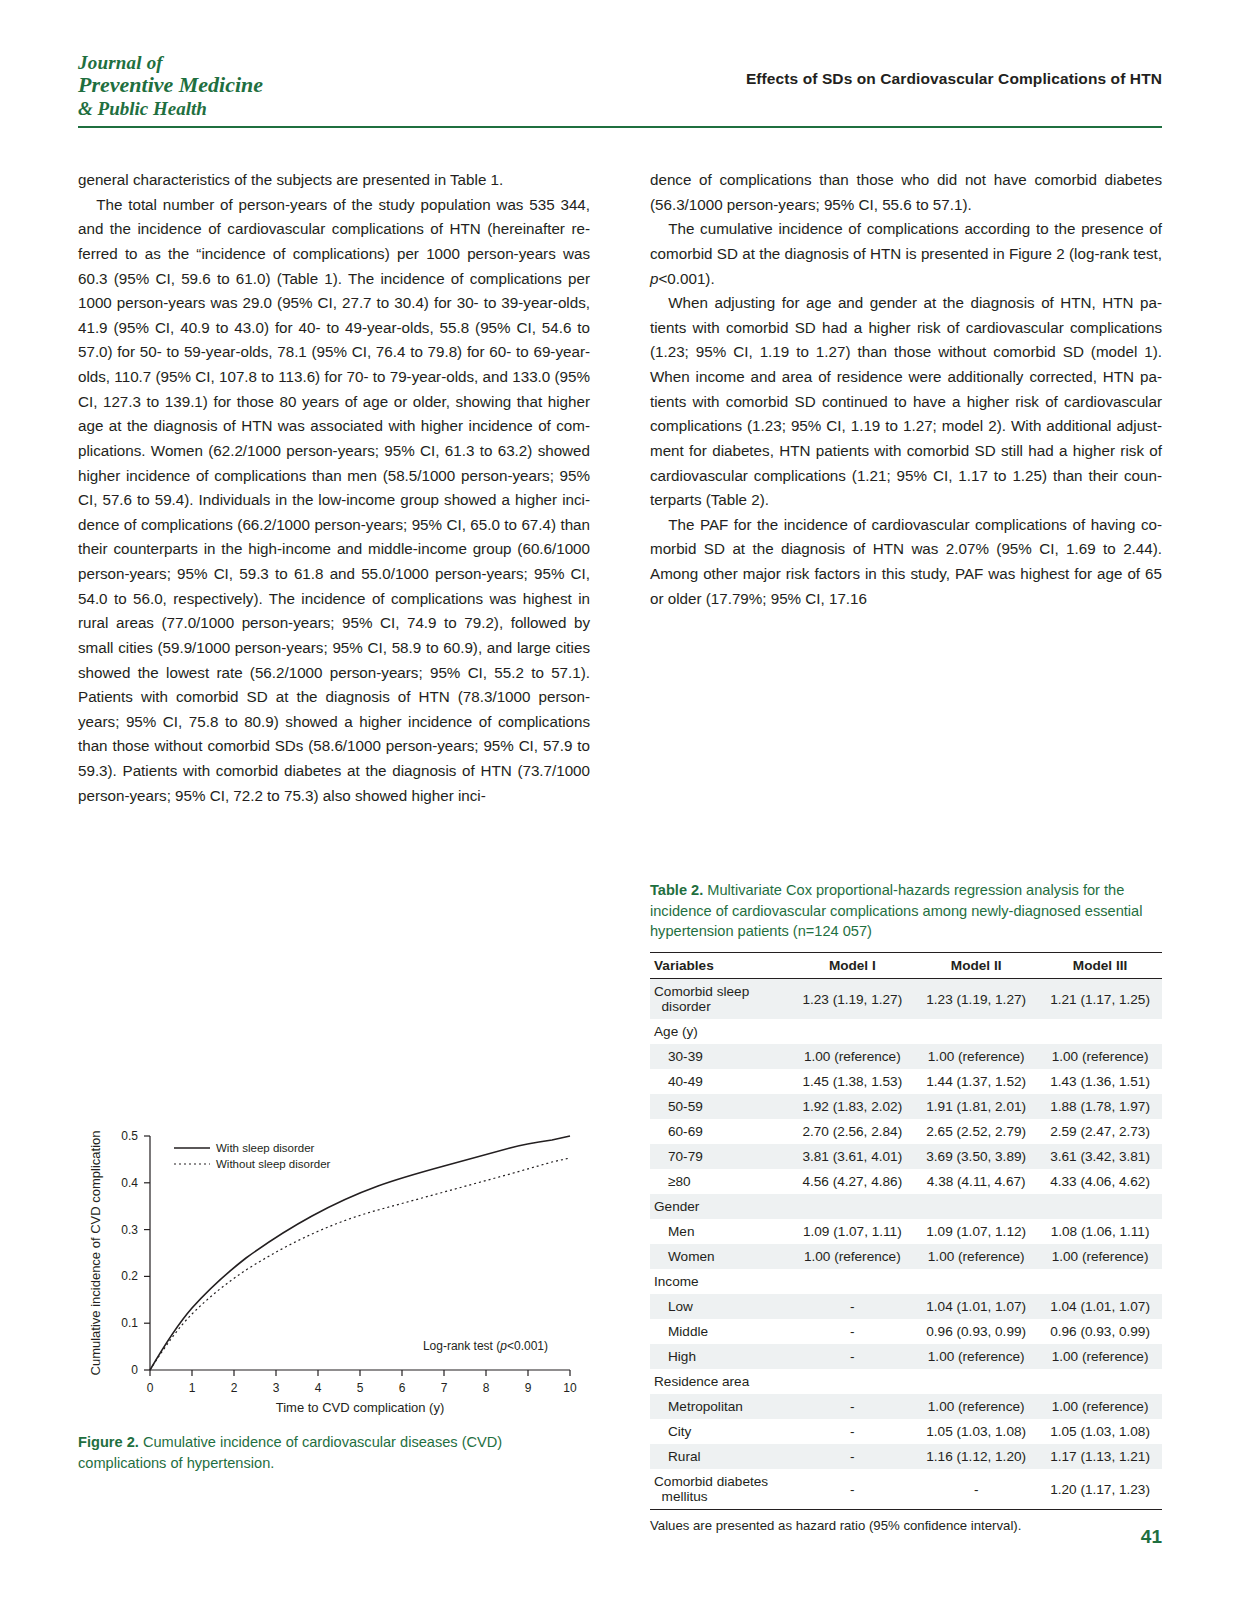Journal of
Preventive Medicine
& Public Health
Effects of SDs on Cardiovascular Complications of HTN
general characteristics of the subjects are presented in Table 1.
The total number of person-years of the study population was 535 344, and the incidence of cardiovascular complications of HTN (hereinafter referred to as the “incidence of complications) per 1000 person-years was 60.3 (95% CI, 59.6 to 61.0) (Table 1). The incidence of complications per 1000 person-years was 29.0 (95% CI, 27.7 to 30.4) for 30- to 39-year-olds, 41.9 (95% CI, 40.9 to 43.0) for 40- to 49-year-olds, 55.8 (95% CI, 54.6 to 57.0) for 50- to 59-year-olds, 78.1 (95% CI, 76.4 to 79.8) for 60- to 69-year-olds, 110.7 (95% CI, 107.8 to 113.6) for 70- to 79-year-olds, and 133.0 (95% CI, 127.3 to 139.1) for those 80 years of age or older, showing that higher age at the diagnosis of HTN was associated with higher incidence of complications. Women (62.2/1000 person-years; 95% CI, 61.3 to 63.2) showed higher incidence of complications than men (58.5/1000 person-years; 95% CI, 57.6 to 59.4). Individuals in the low-income group showed a higher incidence of complications (66.2/1000 person-years; 95% CI, 65.0 to 67.4) than their counterparts in the high-income and middle-income group (60.6/1000 person-years; 95% CI, 59.3 to 61.8 and 55.0/1000 person-years; 95% CI, 54.0 to 56.0, respectively). The incidence of complications was highest in rural areas (77.0/1000 person-years; 95% CI, 74.9 to 79.2), followed by small cities (59.9/1000 person-years; 95% CI, 58.9 to 60.9), and large cities showed the lowest rate (56.2/1000 person-years; 95% CI, 55.2 to 57.1). Patients with comorbid SD at the diagnosis of HTN (78.3/1000 person-years; 95% CI, 75.8 to 80.9) showed a higher incidence of complications than those without comorbid SDs (58.6/1000 person-years; 95% CI, 57.9 to 59.3). Patients with comorbid diabetes at the diagnosis of HTN (73.7/1000 person-years; 95% CI, 72.2 to 75.3) also showed higher inci-
dence of complications than those who did not have comorbid diabetes (56.3/1000 person-years; 95% CI, 55.6 to 57.1).
The cumulative incidence of complications according to the presence of comorbid SD at the diagnosis of HTN is presented in Figure 2 (log-rank test, p<0.001).
When adjusting for age and gender at the diagnosis of HTN, HTN patients with comorbid SD had a higher risk of cardiovascular complications (1.23; 95% CI, 1.19 to 1.27) than those without comorbid SD (model 1). When income and area of residence were additionally corrected, HTN patients with comorbid SD continued to have a higher risk of cardiovascular complications (1.23; 95% CI, 1.19 to 1.27; model 2). With additional adjustment for diabetes, HTN patients with comorbid SD still had a higher risk of cardiovascular complications (1.21; 95% CI, 1.17 to 1.25) than their counterparts (Table 2).
The PAF for the incidence of cardiovascular complications of having comorbid SD at the diagnosis of HTN was 2.07% (95% CI, 1.69 to 2.44). Among other major risk factors in this study, PAF was highest for age of 65 or older (17.79%; 95% CI, 17.16
0.5 0.4 0.3 0.2 0.1 0 0 1 2 3 4 5 6 7 8 9 10 Time to CVD complication (y) Cumulative incidence of CVD complication With sleep disorder Without sleep disorder Log-rank test (p<0.001)
Figure 2. Cumulative incidence of cardiovascular diseases (CVD) complications of hypertension.
Table 2. Multivariate Cox proportional-hazards regression analysis for the incidence of cardiovascular complications among newly-diagnosed essential hypertension patients (n=124 057)
| Variables | Model I | Model II | Model III |
| --- | --- | --- | --- |
| Comorbid sleep disorder | 1.23 (1.19, 1.27) | 1.23 (1.19, 1.27) | 1.21 (1.17, 1.25) |
| Age (y) | | | |
| 30-39 | 1.00 (reference) | 1.00 (reference) | 1.00 (reference) |
| 40-49 | 1.45 (1.38, 1.53) | 1.44 (1.37, 1.52) | 1.43 (1.36, 1.51) |
| 50-59 | 1.92 (1.83, 2.02) | 1.91 (1.81, 2.01) | 1.88 (1.78, 1.97) |
| 60-69 | 2.70 (2.56, 2.84) | 2.65 (2.52, 2.79) | 2.59 (2.47, 2.73) |
| 70-79 | 3.81 (3.61, 4.01) | 3.69 (3.50, 3.89) | 3.61 (3.42, 3.81) |
| ≥80 | 4.56 (4.27, 4.86) | 4.38 (4.11, 4.67) | 4.33 (4.06, 4.62) |
| Gender | | | |
| Men | 1.09 (1.07, 1.11) | 1.09 (1.07, 1.12) | 1.08 (1.06, 1.11) |
| Women | 1.00 (reference) | 1.00 (reference) | 1.00 (reference) |
| Income | | | |
| Low | - | 1.04 (1.01, 1.07) | 1.04 (1.01, 1.07) |
| Middle | - | 0.96 (0.93, 0.99) | 0.96 (0.93, 0.99) |
| High | - | 1.00 (reference) | 1.00 (reference) |
| Residence area | | | |
| Metropolitan | - | 1.00 (reference) | 1.00 (reference) |
| City | - | 1.05 (1.03, 1.08) | 1.05 (1.03, 1.08) |
| Rural | - | 1.16 (1.12, 1.20) | 1.17 (1.13, 1.21) |
| Comorbid diabetes mellitus | - | - | 1.20 (1.17, 1.23) |
Values are presented as hazard ratio (95% confidence interval).
41